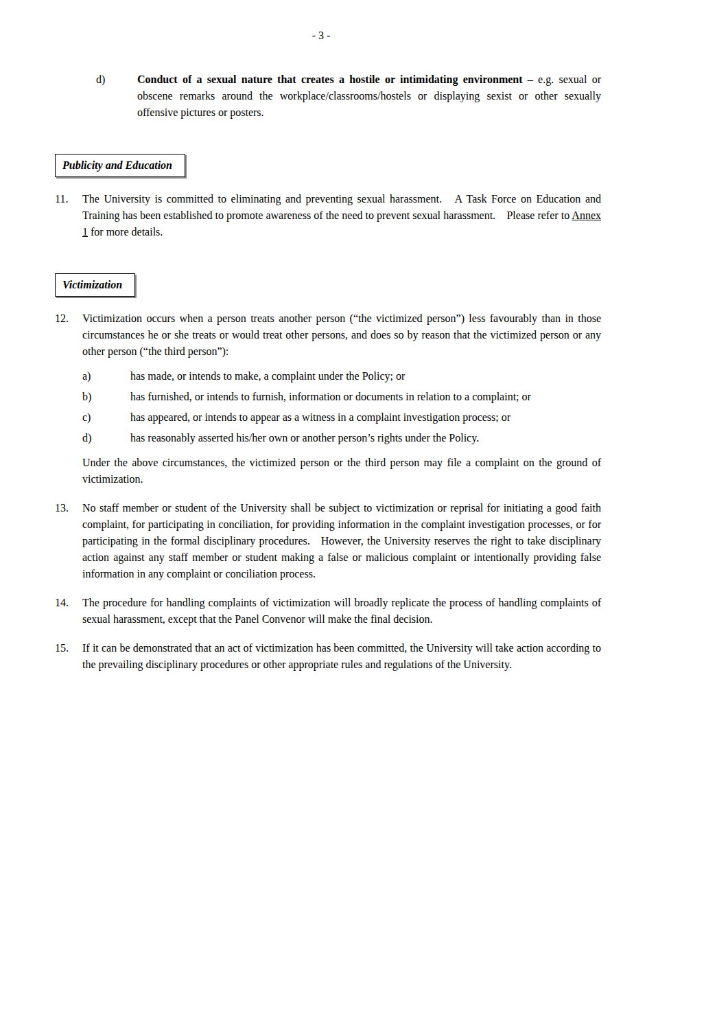- 3 -
d)
Conduct of a sexual nature that creates a hostile or intimidating environment – e.g. sexual or obscene remarks around the workplace/classrooms/hostels or displaying sexist or other sexually offensive pictures or posters.
Publicity and Education
11.
The University is committed to eliminating and preventing sexual harassment. A Task Force on Education and Training has been established to promote awareness of the need to prevent sexual harassment. Please refer to Annex 1 for more details.
Victimization
12.
Victimization occurs when a person treats another person (“the victimized person”) less favourably than in those circumstances he or she treats or would treat other persons, and does so by reason that the victimized person or any other person (“the third person”):
a)
has made, or intends to make, a complaint under the Policy; or
b)
has furnished, or intends to furnish, information or documents in relation to a complaint; or
c)
has appeared, or intends to appear as a witness in a complaint investigation process; or
d)
has reasonably asserted his/her own or another person’s rights under the Policy.
Under the above circumstances, the victimized person or the third person may file a complaint on the ground of victimization.
13.
No staff member or student of the University shall be subject to victimization or reprisal for initiating a good faith complaint, for participating in conciliation, for providing information in the complaint investigation processes, or for participating in the formal disciplinary procedures. However, the University reserves the right to take disciplinary action against any staff member or student making a false or malicious complaint or intentionally providing false information in any complaint or conciliation process.
14.
The procedure for handling complaints of victimization will broadly replicate the process of handling complaints of sexual harassment, except that the Panel Convenor will make the final decision.
15.
If it can be demonstrated that an act of victimization has been committed, the University will take action according to the prevailing disciplinary procedures or other appropriate rules and regulations of the University.